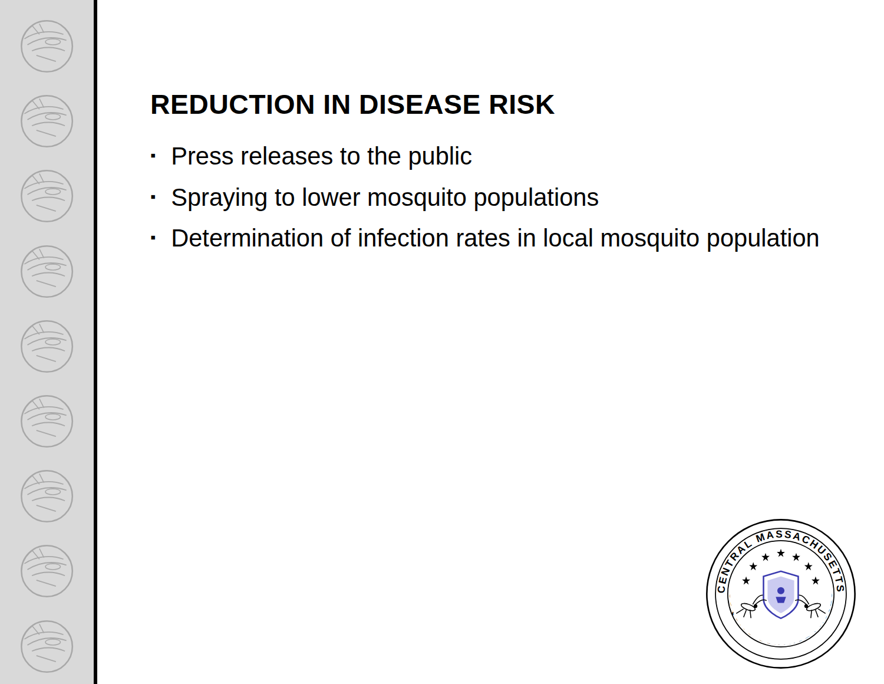REDUCTION IN DISEASE RISK
Press releases to the public
Spraying to lower mosquito populations
Determination of infection rates in local mosquito population
CENTRAL MASSACHUSETTS MOSQUITO CONTROL PROJECT